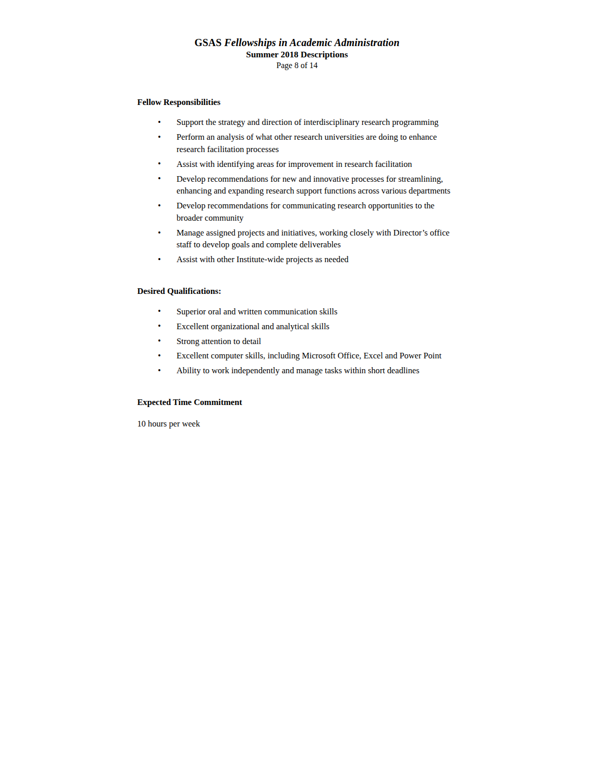GSAS Fellowships in Academic Administration
Summer 2018 Descriptions
Page 8 of 14
Fellow Responsibilities
Support the strategy and direction of interdisciplinary research programming
Perform an analysis of what other research universities are doing to enhance research facilitation processes
Assist with identifying areas for improvement in research facilitation
Develop recommendations for new and innovative processes for streamlining, enhancing and expanding research support functions across various departments
Develop recommendations for communicating research opportunities to the broader community
Manage assigned projects and initiatives, working closely with Director’s office staff to develop goals and complete deliverables
Assist with other Institute-wide projects as needed
Desired Qualifications:
Superior oral and written communication skills
Excellent organizational and analytical skills
Strong attention to detail
Excellent computer skills, including Microsoft Office, Excel and Power Point
Ability to work independently and manage tasks within short deadlines
Expected Time Commitment
10 hours per week